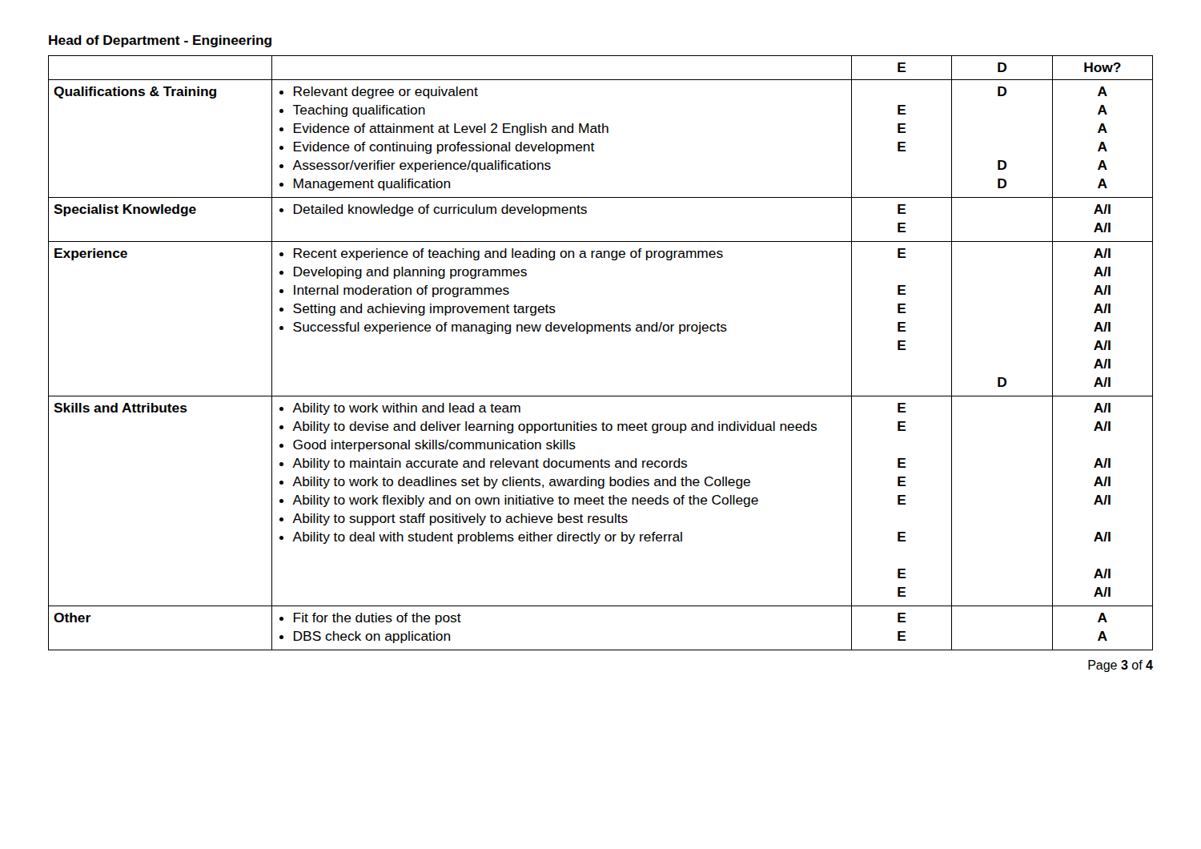Head of Department - Engineering
| | | E | D | How? |
| --- | --- | --- | --- | --- |
| Qualifications & Training | Relevant degree or equivalent Teaching qualification Evidence of attainment at Level 2 English and Math Evidence of continuing professional development Assessor/verifier experience/qualifications Management qualification | E E E | D D D | A A A A A A |
| Specialist Knowledge | Detailed knowledge of curriculum developments | E E | | A/I A/I |
| Experience | Recent experience of teaching and leading on a range of programmes Developing and planning programmes Internal moderation of programmes Setting and achieving improvement targets Successful experience of managing new developments and/or projects | E E E E E | D | A/I A/I A/I A/I A/I A/I A/I A/I |
| Skills and Attributes | Ability to work within and lead a team Ability to devise and deliver learning opportunities to meet group and individual needs Good interpersonal skills/communication skills Ability to maintain accurate and relevant documents and records Ability to work to deadlines set by clients, awarding bodies and the College Ability to work flexibly and on own initiative to meet the needs of the College Ability to support staff positively to achieve best results Ability to deal with student problems either directly or by referral | E E E E E E E E | | A/I A/I A/I A/I A/I A/I A/I A/I |
| Other | Fit for the duties of the post DBS check on application | E E | | A A |
Page 3 of 4